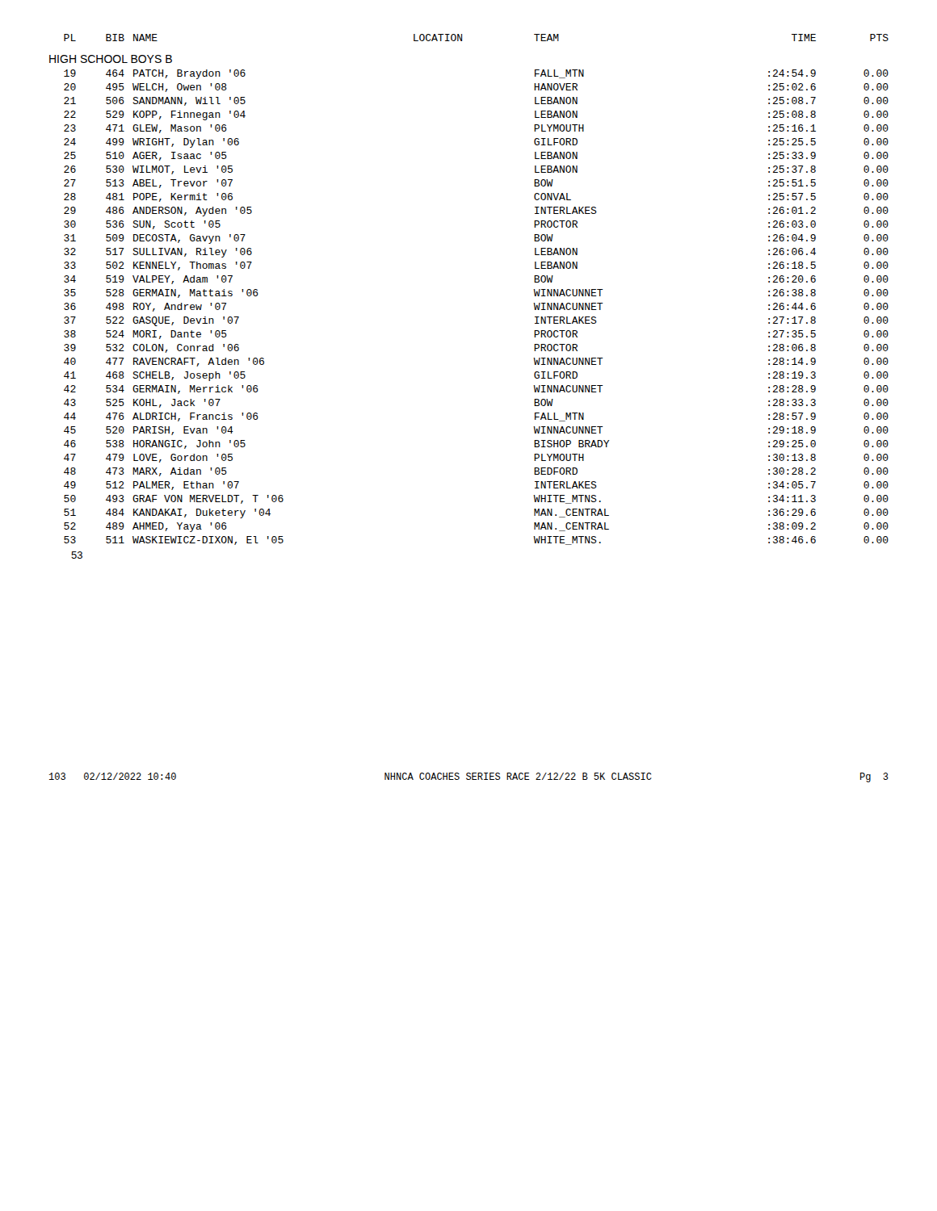| PL | BIB | NAME | LOCATION | TEAM | TIME | PTS |
| --- | --- | --- | --- | --- | --- | --- |
| HIGH SCHOOL BOYS B |
| 19 | 464 | PATCH, Braydon '06 | | FALL_MTN | :24:54.9 | 0.00 |
| 20 | 495 | WELCH, Owen '08 | | HANOVER | :25:02.6 | 0.00 |
| 21 | 506 | SANDMANN, Will '05 | | LEBANON | :25:08.7 | 0.00 |
| 22 | 529 | KOPP, Finnegan '04 | | LEBANON | :25:08.8 | 0.00 |
| 23 | 471 | GLEW, Mason '06 | | PLYMOUTH | :25:16.1 | 0.00 |
| 24 | 499 | WRIGHT, Dylan '06 | | GILFORD | :25:25.5 | 0.00 |
| 25 | 510 | AGER, Isaac '05 | | LEBANON | :25:33.9 | 0.00 |
| 26 | 530 | WILMOT, Levi '05 | | LEBANON | :25:37.8 | 0.00 |
| 27 | 513 | ABEL, Trevor '07 | | BOW | :25:51.5 | 0.00 |
| 28 | 481 | POPE, Kermit '06 | | CONVAL | :25:57.5 | 0.00 |
| 29 | 486 | ANDERSON, Ayden '05 | | INTERLAKES | :26:01.2 | 0.00 |
| 30 | 536 | SUN, Scott '05 | | PROCTOR | :26:03.0 | 0.00 |
| 31 | 509 | DECOSTA, Gavyn '07 | | BOW | :26:04.9 | 0.00 |
| 32 | 517 | SULLIVAN, Riley '06 | | LEBANON | :26:06.4 | 0.00 |
| 33 | 502 | KENNELY, Thomas '07 | | LEBANON | :26:18.5 | 0.00 |
| 34 | 519 | VALPEY, Adam '07 | | BOW | :26:20.6 | 0.00 |
| 35 | 528 | GERMAIN, Mattais '06 | | WINNACUNNET | :26:38.8 | 0.00 |
| 36 | 498 | ROY, Andrew '07 | | WINNACUNNET | :26:44.6 | 0.00 |
| 37 | 522 | GASQUE, Devin '07 | | INTERLAKES | :27:17.8 | 0.00 |
| 38 | 524 | MORI, Dante '05 | | PROCTOR | :27:35.5 | 0.00 |
| 39 | 532 | COLON, Conrad '06 | | PROCTOR | :28:06.8 | 0.00 |
| 40 | 477 | RAVENCRAFT, Alden '06 | | WINNACUNNET | :28:14.9 | 0.00 |
| 41 | 468 | SCHELB, Joseph '05 | | GILFORD | :28:19.3 | 0.00 |
| 42 | 534 | GERMAIN, Merrick '06 | | WINNACUNNET | :28:28.9 | 0.00 |
| 43 | 525 | KOHL, Jack '07 | | BOW | :28:33.3 | 0.00 |
| 44 | 476 | ALDRICH, Francis '06 | | FALL_MTN | :28:57.9 | 0.00 |
| 45 | 520 | PARISH, Evan '04 | | WINNACUNNET | :29:18.9 | 0.00 |
| 46 | 538 | HORANGIC, John '05 | | BISHOP BRADY | :29:25.0 | 0.00 |
| 47 | 479 | LOVE, Gordon '05 | | PLYMOUTH | :30:13.8 | 0.00 |
| 48 | 473 | MARX, Aidan '05 | | BEDFORD | :30:28.2 | 0.00 |
| 49 | 512 | PALMER, Ethan '07 | | INTERLAKES | :34:05.7 | 0.00 |
| 50 | 493 | GRAF VON MERVELDT, T '06 | | WHITE_MTNS. | :34:11.3 | 0.00 |
| 51 | 484 | KANDAKAI, Duketery '04 | | MAN._CENTRAL | :36:29.6 | 0.00 |
| 52 | 489 | AHMED, Yaya '06 | | MAN._CENTRAL | :38:09.2 | 0.00 |
| 53 | 511 | WASKIEWICZ-DIXON, El '05 | | WHITE_MTNS. | :38:46.6 | 0.00 |
| 53 |
103 02/12/2022 10:40
NHNCA COACHES SERIES RACE 2/12/22 B 5K CLASSIC
Pg 3